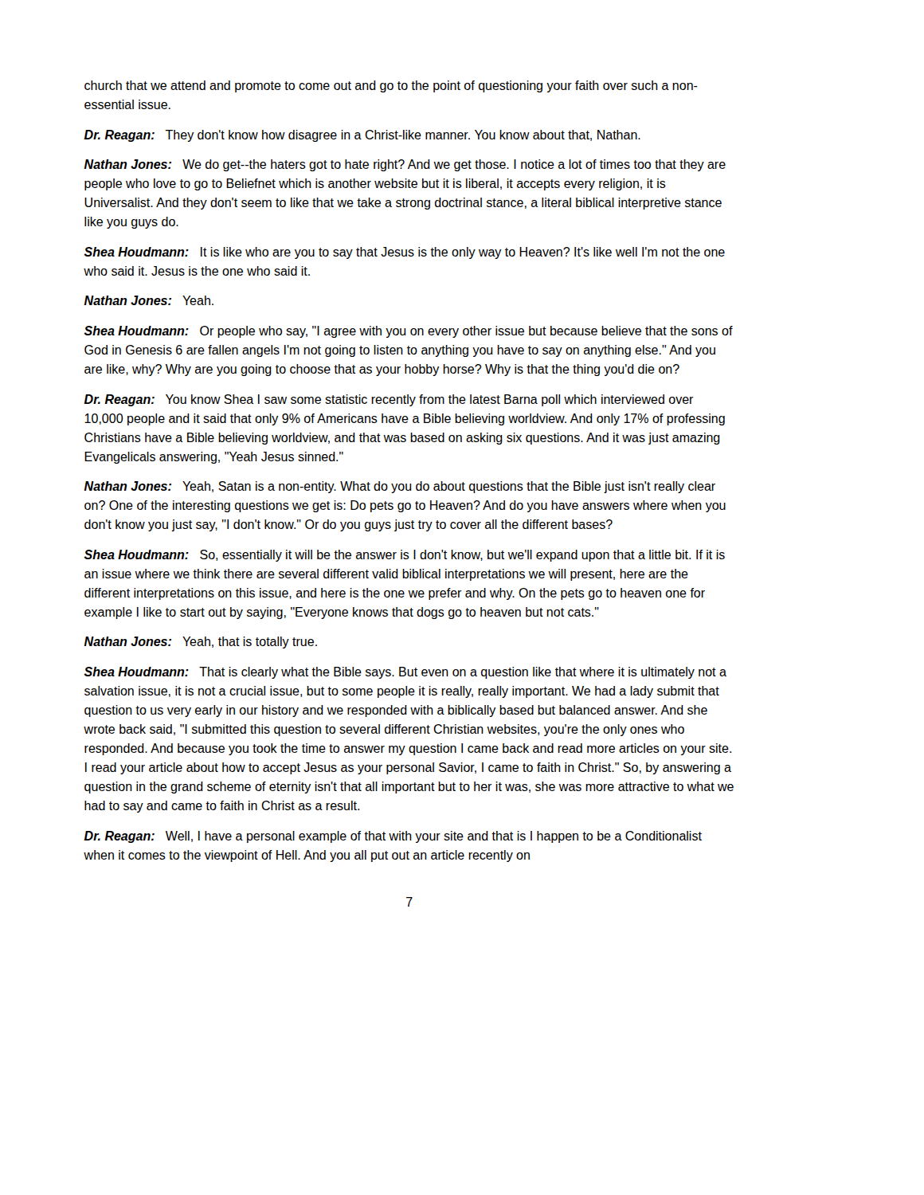church that we attend and promote to come out and go to the point of questioning your faith over such a non-essential issue.
Dr. Reagan: They don't know how disagree in a Christ-like manner. You know about that, Nathan.
Nathan Jones: We do get--the haters got to hate right? And we get those. I notice a lot of times too that they are people who love to go to Beliefnet which is another website but it is liberal, it accepts every religion, it is Universalist. And they don't seem to like that we take a strong doctrinal stance, a literal biblical interpretive stance like you guys do.
Shea Houdmann: It is like who are you to say that Jesus is the only way to Heaven? It's like well I'm not the one who said it. Jesus is the one who said it.
Nathan Jones: Yeah.
Shea Houdmann: Or people who say, "I agree with you on every other issue but because believe that the sons of God in Genesis 6 are fallen angels I'm not going to listen to anything you have to say on anything else." And you are like, why? Why are you going to choose that as your hobby horse? Why is that the thing you'd die on?
Dr. Reagan: You know Shea I saw some statistic recently from the latest Barna poll which interviewed over 10,000 people and it said that only 9% of Americans have a Bible believing worldview. And only 17% of professing Christians have a Bible believing worldview, and that was based on asking six questions. And it was just amazing Evangelicals answering, "Yeah Jesus sinned."
Nathan Jones: Yeah, Satan is a non-entity. What do you do about questions that the Bible just isn't really clear on? One of the interesting questions we get is: Do pets go to Heaven? And do you have answers where when you don't know you just say, "I don't know." Or do you guys just try to cover all the different bases?
Shea Houdmann: So, essentially it will be the answer is I don't know, but we'll expand upon that a little bit. If it is an issue where we think there are several different valid biblical interpretations we will present, here are the different interpretations on this issue, and here is the one we prefer and why. On the pets go to heaven one for example I like to start out by saying, "Everyone knows that dogs go to heaven but not cats."
Nathan Jones: Yeah, that is totally true.
Shea Houdmann: That is clearly what the Bible says. But even on a question like that where it is ultimately not a salvation issue, it is not a crucial issue, but to some people it is really, really important. We had a lady submit that question to us very early in our history and we responded with a biblically based but balanced answer. And she wrote back said, "I submitted this question to several different Christian websites, you're the only ones who responded. And because you took the time to answer my question I came back and read more articles on your site. I read your article about how to accept Jesus as your personal Savior, I came to faith in Christ." So, by answering a question in the grand scheme of eternity isn't that all important but to her it was, she was more attractive to what we had to say and came to faith in Christ as a result.
Dr. Reagan: Well, I have a personal example of that with your site and that is I happen to be a Conditionalist when it comes to the viewpoint of Hell. And you all put out an article recently on
7